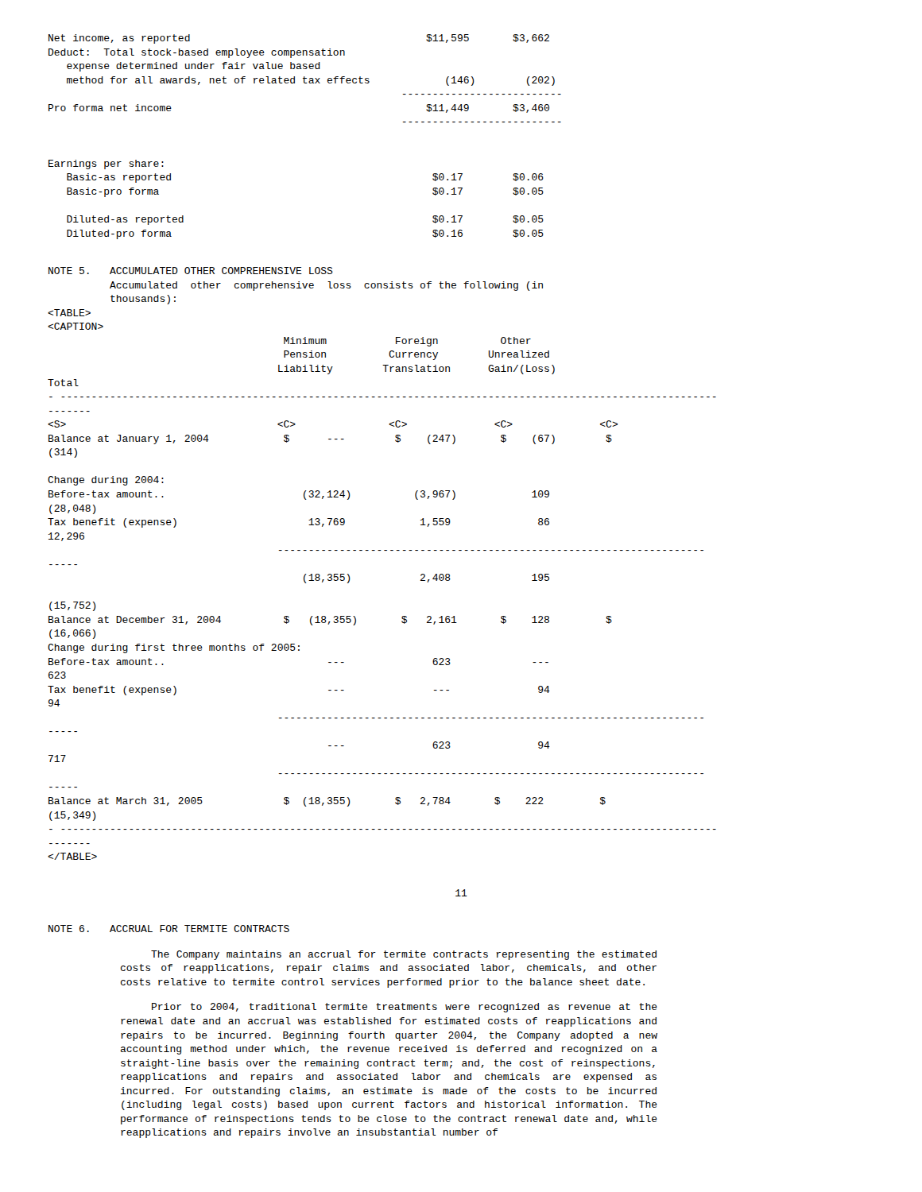Net income, as reported                                      $11,595       $3,662
Deduct:  Total stock-based employee compensation
   expense determined under fair value based
   method for all awards, net of related tax effects            (146)        (202)
                                                         --------------------------
Pro forma net income                                         $11,449       $3,460
                                                         --------------------------


Earnings per share:
   Basic-as reported                                          $0.17        $0.06
   Basic-pro forma                                            $0.17        $0.05

   Diluted-as reported                                        $0.17        $0.05
   Diluted-pro forma                                          $0.16        $0.05
NOTE 5.   ACCUMULATED OTHER COMPREHENSIVE LOSS
          Accumulated  other  comprehensive  loss  consists of the following (in
          thousands):
<TABLE>
<CAPTION>
                                      Minimum           Foreign          Other
                                      Pension          Currency        Unrealized
                                     Liability        Translation      Gain/(Loss)
Total
- ----------------------------------------------------------------------------------------------------------
-------
<S>                                  <C>               <C>              <C>              <C>
Balance at January 1, 2004            $      ---        $    (247)       $    (67)        $
(314)

Change during 2004:
Before-tax amount..                      (32,124)          (3,967)            109
(28,048)
Tax benefit (expense)                     13,769            1,559              86
12,296
                                     ---------------------------------------------------------------------
-----
                                         (18,355)           2,408             195

(15,752)
Balance at December 31, 2004          $   (18,355)       $   2,161       $    128         $
(16,066)
Change during first three months of 2005:
Before-tax amount..                          ---              623             ---
623
Tax benefit (expense)                        ---              ---              94
94
                                     ---------------------------------------------------------------------
-----
                                             ---              623              94
717
                                     ---------------------------------------------------------------------
-----
Balance at March 31, 2005             $  (18,355)       $   2,784       $    222         $
(15,349)
- ----------------------------------------------------------------------------------------------------------
-------
</TABLE>
11
NOTE 6.   ACCRUAL FOR TERMITE CONTRACTS
The Company maintains an accrual for termite contracts representing the estimated costs of reapplications, repair claims and associated labor, chemicals, and other costs relative to termite control services performed prior to the balance sheet date.
Prior to 2004, traditional termite treatments were recognized as revenue at the renewal date and an accrual was established for estimated costs of reapplications and repairs to be incurred. Beginning fourth quarter 2004, the Company adopted a new accounting method under which, the revenue received is deferred and recognized on a straight-line basis over the remaining contract term; and, the cost of reinspections, reapplications and repairs and associated labor and chemicals are expensed as incurred. For outstanding claims, an estimate is made of the costs to be incurred (including legal costs) based upon current factors and historical information. The performance of reinspections tends to be close to the contract renewal date and, while reapplications and repairs involve an insubstantial number of